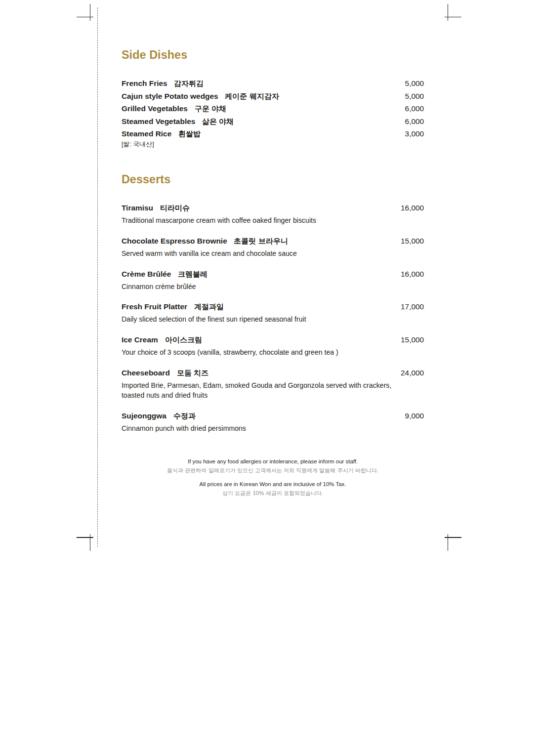Side Dishes
French Fries 감자튀김
5,000
Cajun style Potato wedges 케이준 웨지감자
5,000
Grilled Vegetables 구운 야채
6,000
Steamed Vegetables 삶은 야채
6,000
Steamed Rice 흰쌀밥
3,000
[쌀: 국내산]
Desserts
Tiramisu 티라미슈
16,000
Traditional mascarpone cream with coffee oaked finger biscuits
Chocolate Espresso Brownie 초콜릿 브라우니
15,000
Served warm with vanilla ice cream and chocolate sauce
Crème Brûlée 크렘블레
16,000
Cinnamon crème brûlée
Fresh Fruit Platter 계절과일
17,000
Daily sliced selection of the finest sun ripened seasonal fruit
Ice Cream 아이스크림
15,000
Your choice of 3 scoops (vanilla, strawberry, chocolate and green tea )
Cheeseboard 모둠 치즈
24,000
Imported Brie, Parmesan, Edam, smoked Gouda and Gorgonzola served with crackers, toasted nuts and dried fruits
Sujeonggwa 수정과
9,000
Cinnamon punch with dried persimmons
If you have any food allergies or intolerance, please inform our staff.
음식과 관련하여 알레르기가 있으신 고객께서는 저희 직원에게 말씀해 주시기 바랍니다.
All prices are in Korean Won and are inclusive of 10% Tax.
상기 요금은 10% 세금이 포함되었습니다.